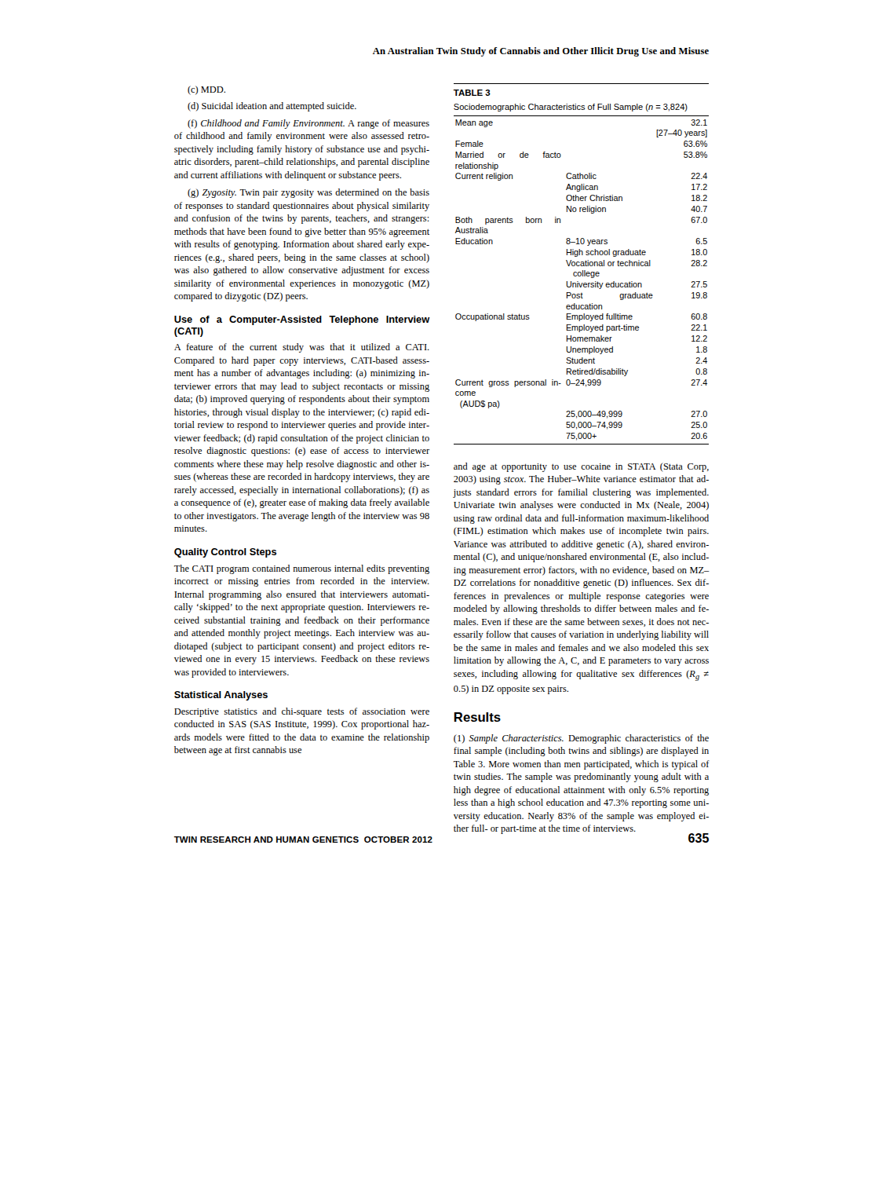An Australian Twin Study of Cannabis and Other Illicit Drug Use and Misuse
(c) MDD.
(d) Suicidal ideation and attempted suicide.
(f) Childhood and Family Environment. A range of measures of childhood and family environment were also assessed retrospectively including family history of substance use and psychiatric disorders, parent–child relationships, and parental discipline and current affiliations with delinquent or substance peers.
(g) Zygosity. Twin pair zygosity was determined on the basis of responses to standard questionnaires about physical similarity and confusion of the twins by parents, teachers, and strangers: methods that have been found to give better than 95% agreement with results of genotyping. Information about shared early experiences (e.g., shared peers, being in the same classes at school) was also gathered to allow conservative adjustment for excess similarity of environmental experiences in monozygotic (MZ) compared to dizygotic (DZ) peers.
Use of a Computer-Assisted Telephone Interview (CATI)
A feature of the current study was that it utilized a CATI. Compared to hard paper copy interviews, CATI-based assessment has a number of advantages including: (a) minimizing interviewer errors that may lead to subject recontacts or missing data; (b) improved querying of respondents about their symptom histories, through visual display to the interviewer; (c) rapid editorial review to respond to interviewer queries and provide interviewer feedback; (d) rapid consultation of the project clinician to resolve diagnostic questions: (e) ease of access to interviewer comments where these may help resolve diagnostic and other issues (whereas these are recorded in hardcopy interviews, they are rarely accessed, especially in international collaborations); (f) as a consequence of (e), greater ease of making data freely available to other investigators. The average length of the interview was 98 minutes.
Quality Control Steps
The CATI program contained numerous internal edits preventing incorrect or missing entries from recorded in the interview. Internal programming also ensured that interviewers automatically ‘skipped’ to the next appropriate question. Interviewers received substantial training and feedback on their performance and attended monthly project meetings. Each interview was audiotaped (subject to participant consent) and project editors reviewed one in every 15 interviews. Feedback on these reviews was provided to interviewers.
Statistical Analyses
Descriptive statistics and chi-square tests of association were conducted in SAS (SAS Institute, 1999). Cox proportional hazards models were fitted to the data to examine the relationship between age at first cannabis use
TABLE 3
Sociodemographic Characteristics of Full Sample (n = 3,824)
| Mean age | | 32.1 [27–40 years] |
| Female | | 63.6% |
| Married or de facto relationship | | 53.8% |
| Current religion | Catholic | 22.4 |
| | Anglican | 17.2 |
| | Other Christian | 18.2 |
| | No religion | 40.7 |
| Both parents born in Australia | | 67.0 |
| Education | 8–10 years | 6.5 |
| | High school graduate | 18.0 |
| | Vocational or technical college | 28.2 |
| | University education | 27.5 |
| | Post graduate education | 19.8 |
| Occupational status | Employed fulltime | 60.8 |
| | Employed part-time | 22.1 |
| | Homemaker | 12.2 |
| | Unemployed | 1.8 |
| | Student | 2.4 |
| | Retired/disability | 0.8 |
| Current gross personal income (AUD$ pa) | 0–24,999 | 27.4 |
| | 25,000–49,999 | 27.0 |
| | 50,000–74,999 | 25.0 |
| | 75,000+ | 20.6 |
and age at opportunity to use cocaine in STATA (Stata Corp, 2003) using stcox. The Huber–White variance estimator that adjusts standard errors for familial clustering was implemented. Univariate twin analyses were conducted in Mx (Neale, 2004) using raw ordinal data and full-information maximum-likelihood (FIML) estimation which makes use of incomplete twin pairs. Variance was attributed to additive genetic (A), shared environmental (C), and unique/nonshared environmental (E, also including measurement error) factors, with no evidence, based on MZ–DZ correlations for nonadditive genetic (D) influences. Sex differences in prevalences or multiple response categories were modeled by allowing thresholds to differ between males and females. Even if these are the same between sexes, it does not necessarily follow that causes of variation in underlying liability will be the same in males and females and we also modeled this sex limitation by allowing the A, C, and E parameters to vary across sexes, including allowing for qualitative sex differences (Rg ≠ 0.5) in DZ opposite sex pairs.
Results
(1) Sample Characteristics. Demographic characteristics of the final sample (including both twins and siblings) are displayed in Table 3. More women than men participated, which is typical of twin studies. The sample was predominantly young adult with a high degree of educational attainment with only 6.5% reporting less than a high school education and 47.3% reporting some university education. Nearly 83% of the sample was employed either full- or part-time at the time of interviews.
TWIN RESEARCH AND HUMAN GENETICS OCTOBER 2012
635